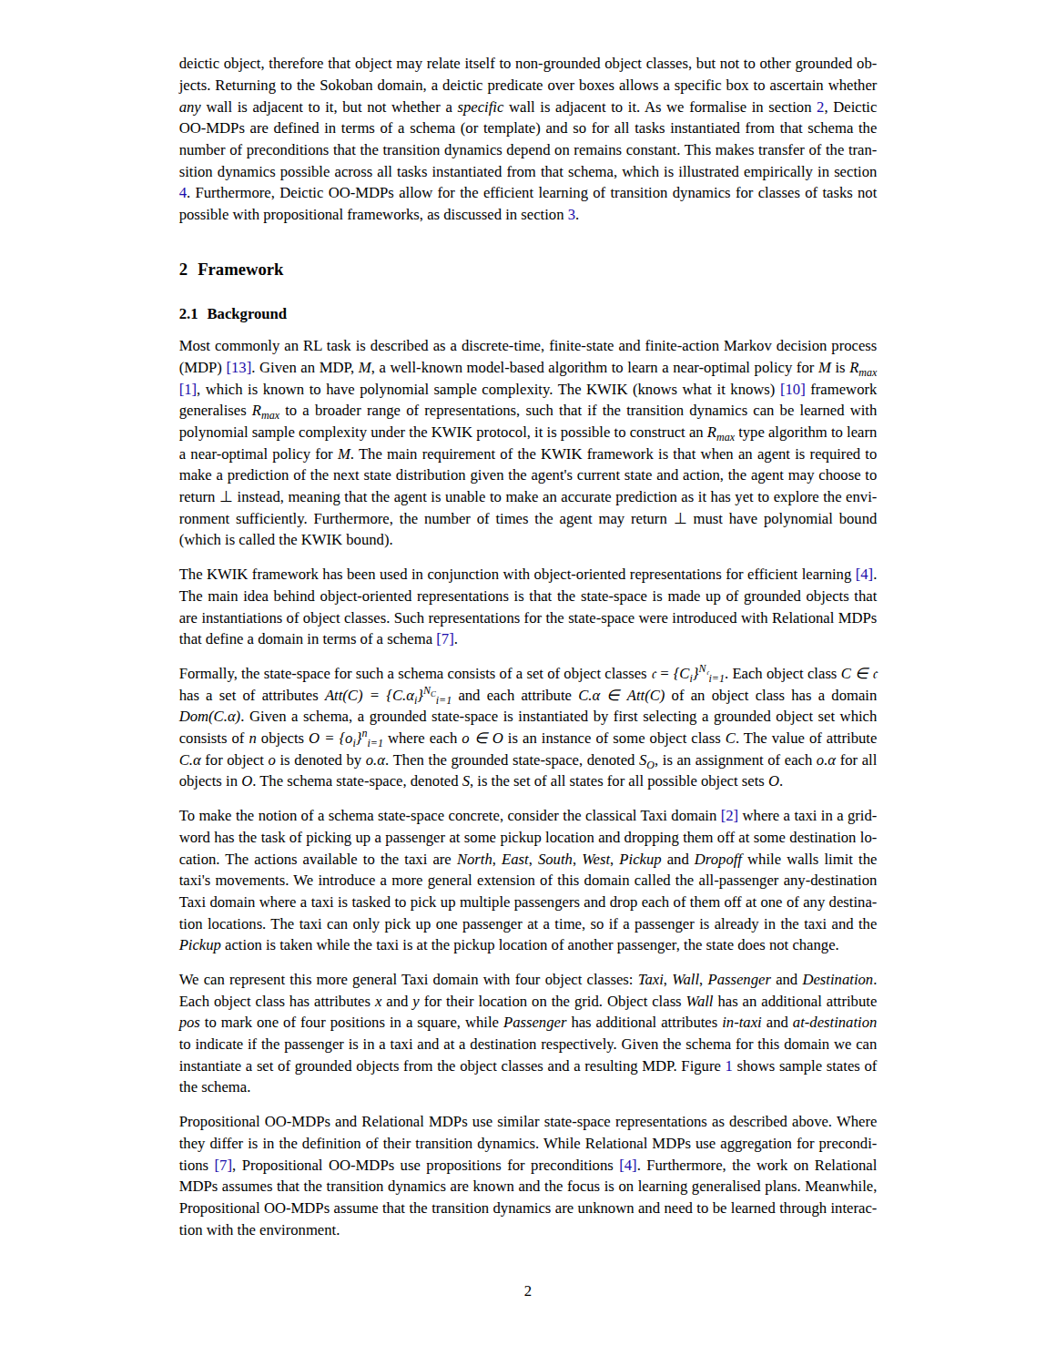deictic object, therefore that object may relate itself to non-grounded object classes, but not to other grounded objects. Returning to the Sokoban domain, a deictic predicate over boxes allows a specific box to ascertain whether any wall is adjacent to it, but not whether a specific wall is adjacent to it. As we formalise in section 2, Deictic OO-MDPs are defined in terms of a schema (or template) and so for all tasks instantiated from that schema the number of preconditions that the transition dynamics depend on remains constant. This makes transfer of the transition dynamics possible across all tasks instantiated from that schema, which is illustrated empirically in section 4. Furthermore, Deictic OO-MDPs allow for the efficient learning of transition dynamics for classes of tasks not possible with propositional frameworks, as discussed in section 3.
2 Framework
2.1 Background
Most commonly an RL task is described as a discrete-time, finite-state and finite-action Markov decision process (MDP) [13]. Given an MDP, M, a well-known model-based algorithm to learn a near-optimal policy for M is Rmax [1], which is known to have polynomial sample complexity. The KWIK (knows what it knows) [10] framework generalises Rmax to a broader range of representations, such that if the transition dynamics can be learned with polynomial sample complexity under the KWIK protocol, it is possible to construct an Rmax type algorithm to learn a near-optimal policy for M. The main requirement of the KWIK framework is that when an agent is required to make a prediction of the next state distribution given the agent's current state and action, the agent may choose to return ⊥ instead, meaning that the agent is unable to make an accurate prediction as it has yet to explore the environment sufficiently. Furthermore, the number of times the agent may return ⊥ must have polynomial bound (which is called the KWIK bound).
The KWIK framework has been used in conjunction with object-oriented representations for efficient learning [4]. The main idea behind object-oriented representations is that the state-space is made up of grounded objects that are instantiations of object classes. Such representations for the state-space were introduced with Relational MDPs that define a domain in terms of a schema [7].
Formally, the state-space for such a schema consists of a set of object classes 𝔠 = {Ci}N𝔠i=1. Each object class C ∈ 𝔠 has a set of attributes Att(C) = {C.αi}NCi=1 and each attribute C.α ∈ Att(C) of an object class has a domain Dom(C.α). Given a schema, a grounded state-space is instantiated by first selecting a grounded object set which consists of n objects O = {oi}ni=1 where each o ∈ O is an instance of some object class C. The value of attribute C.α for object o is denoted by o.α. Then the grounded state-space, denoted SO, is an assignment of each o.α for all objects in O. The schema state-space, denoted S, is the set of all states for all possible object sets O.
To make the notion of a schema state-space concrete, consider the classical Taxi domain [2] where a taxi in a gridword has the task of picking up a passenger at some pickup location and dropping them off at some destination location. The actions available to the taxi are North, East, South, West, Pickup and Dropoff while walls limit the taxi's movements. We introduce a more general extension of this domain called the all-passenger any-destination Taxi domain where a taxi is tasked to pick up multiple passengers and drop each of them off at one of any destination locations. The taxi can only pick up one passenger at a time, so if a passenger is already in the taxi and the Pickup action is taken while the taxi is at the pickup location of another passenger, the state does not change.
We can represent this more general Taxi domain with four object classes: Taxi, Wall, Passenger and Destination. Each object class has attributes x and y for their location on the grid. Object class Wall has an additional attribute pos to mark one of four positions in a square, while Passenger has additional attributes in-taxi and at-destination to indicate if the passenger is in a taxi and at a destination respectively. Given the schema for this domain we can instantiate a set of grounded objects from the object classes and a resulting MDP. Figure 1 shows sample states of the schema.
Propositional OO-MDPs and Relational MDPs use similar state-space representations as described above. Where they differ is in the definition of their transition dynamics. While Relational MDPs use aggregation for preconditions [7], Propositional OO-MDPs use propositions for preconditions [4]. Furthermore, the work on Relational MDPs assumes that the transition dynamics are known and the focus is on learning generalised plans. Meanwhile, Propositional OO-MDPs assume that the transition dynamics are unknown and need to be learned through interaction with the environment.
2